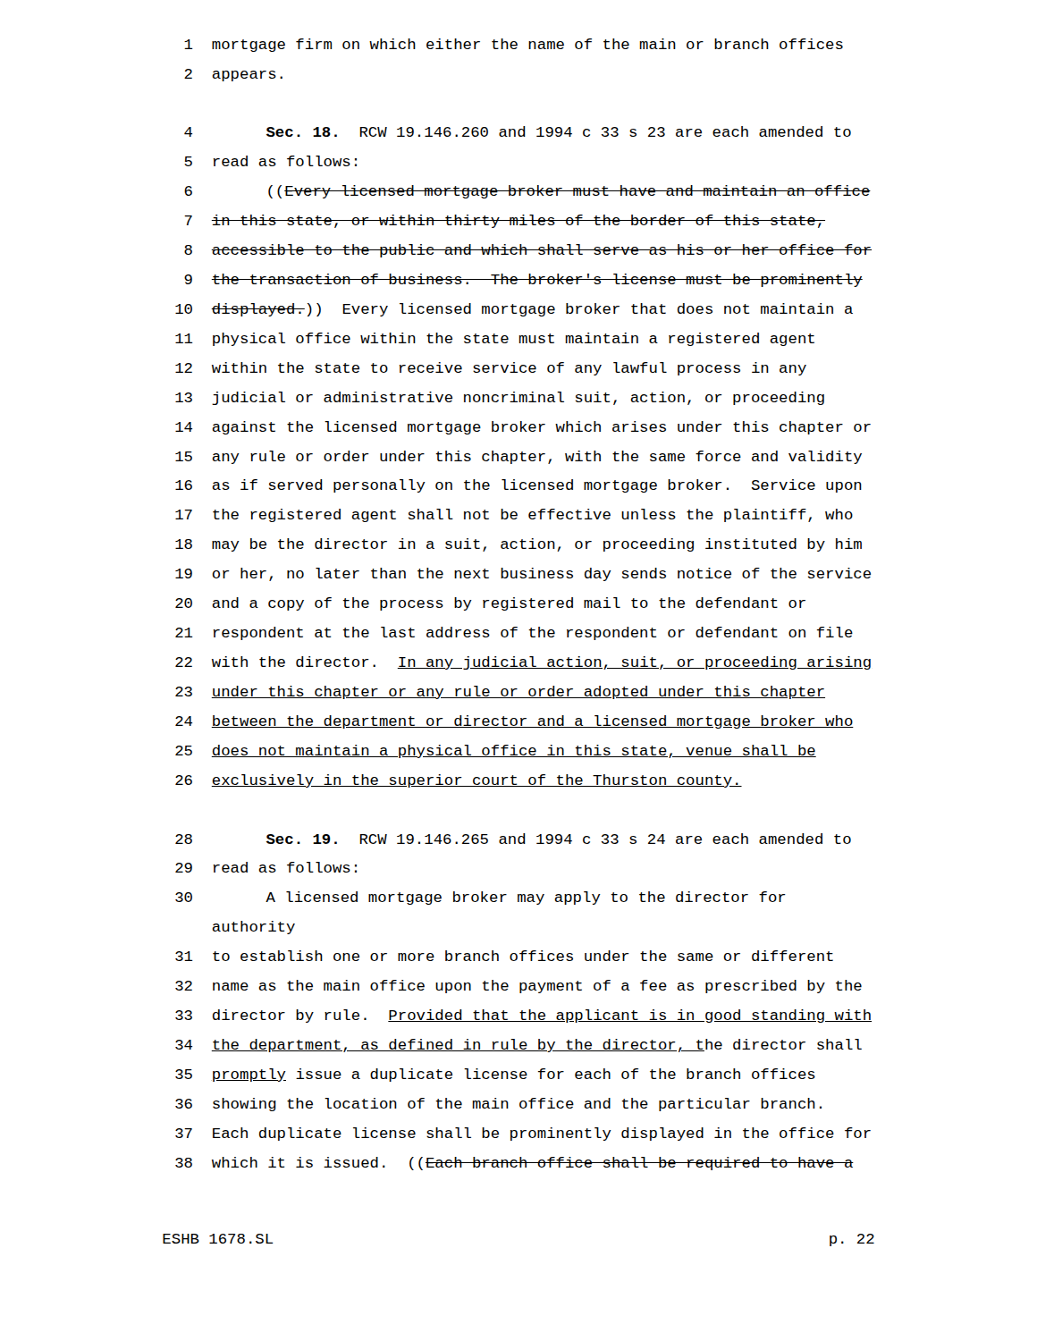mortgage firm on which either the name of the main or branch offices
appears.
Sec. 18. RCW 19.146.260 and 1994 c 33 s 23 are each amended to
read as follows:
((Every licensed mortgage broker must have and maintain an office
in this state, or within thirty miles of the border of this state,
accessible to the public and which shall serve as his or her office for
the transaction of business. The broker's license must be prominently
displayed.)) Every licensed mortgage broker that does not maintain a
physical office within the state must maintain a registered agent
within the state to receive service of any lawful process in any
judicial or administrative noncriminal suit, action, or proceeding
against the licensed mortgage broker which arises under this chapter or
any rule or order under this chapter, with the same force and validity
as if served personally on the licensed mortgage broker. Service upon
the registered agent shall not be effective unless the plaintiff, who
may be the director in a suit, action, or proceeding instituted by him
or her, no later than the next business day sends notice of the service
and a copy of the process by registered mail to the defendant or
respondent at the last address of the respondent or defendant on file
with the director. In any judicial action, suit, or proceeding arising
under this chapter or any rule or order adopted under this chapter
between the department or director and a licensed mortgage broker who
does not maintain a physical office in this state, venue shall be
exclusively in the superior court of the Thurston county.
Sec. 19. RCW 19.146.265 and 1994 c 33 s 24 are each amended to
read as follows:
A licensed mortgage broker may apply to the director for authority
to establish one or more branch offices under the same or different
name as the main office upon the payment of a fee as prescribed by the
director by rule. Provided that the applicant is in good standing with
the department, as defined in rule by the director, the director shall
promptly issue a duplicate license for each of the branch offices
showing the location of the main office and the particular branch.
Each duplicate license shall be prominently displayed in the office for
which it is issued. ((Each branch office shall be required to have a
ESHB 1678.SL p. 22